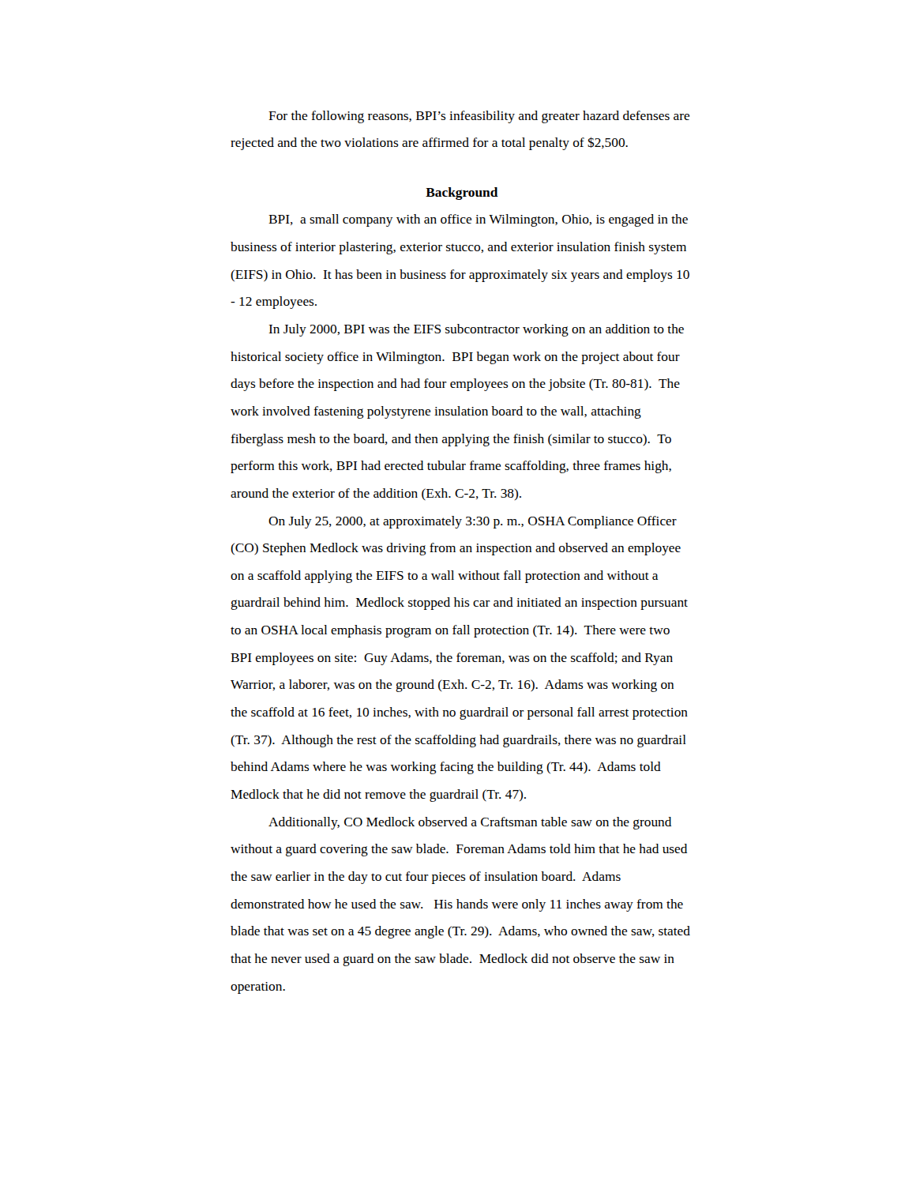For the following reasons, BPI’s infeasibility and greater hazard defenses are rejected and the two violations are affirmed for a total penalty of $2,500.
Background
BPI, a small company with an office in Wilmington, Ohio, is engaged in the business of interior plastering, exterior stucco, and exterior insulation finish system (EIFS) in Ohio. It has been in business for approximately six years and employs 10 - 12 employees.
In July 2000, BPI was the EIFS subcontractor working on an addition to the historical society office in Wilmington. BPI began work on the project about four days before the inspection and had four employees on the jobsite (Tr. 80-81). The work involved fastening polystyrene insulation board to the wall, attaching fiberglass mesh to the board, and then applying the finish (similar to stucco). To perform this work, BPI had erected tubular frame scaffolding, three frames high, around the exterior of the addition (Exh. C-2, Tr. 38).
On July 25, 2000, at approximately 3:30 p. m., OSHA Compliance Officer (CO) Stephen Medlock was driving from an inspection and observed an employee on a scaffold applying the EIFS to a wall without fall protection and without a guardrail behind him. Medlock stopped his car and initiated an inspection pursuant to an OSHA local emphasis program on fall protection (Tr. 14). There were two BPI employees on site: Guy Adams, the foreman, was on the scaffold; and Ryan Warrior, a laborer, was on the ground (Exh. C-2, Tr. 16). Adams was working on the scaffold at 16 feet, 10 inches, with no guardrail or personal fall arrest protection (Tr. 37). Although the rest of the scaffolding had guardrails, there was no guardrail behind Adams where he was working facing the building (Tr. 44). Adams told Medlock that he did not remove the guardrail (Tr. 47).
Additionally, CO Medlock observed a Craftsman table saw on the ground without a guard covering the saw blade. Foreman Adams told him that he had used the saw earlier in the day to cut four pieces of insulation board. Adams demonstrated how he used the saw. His hands were only 11 inches away from the blade that was set on a 45 degree angle (Tr. 29). Adams, who owned the saw, stated that he never used a guard on the saw blade. Medlock did not observe the saw in operation.